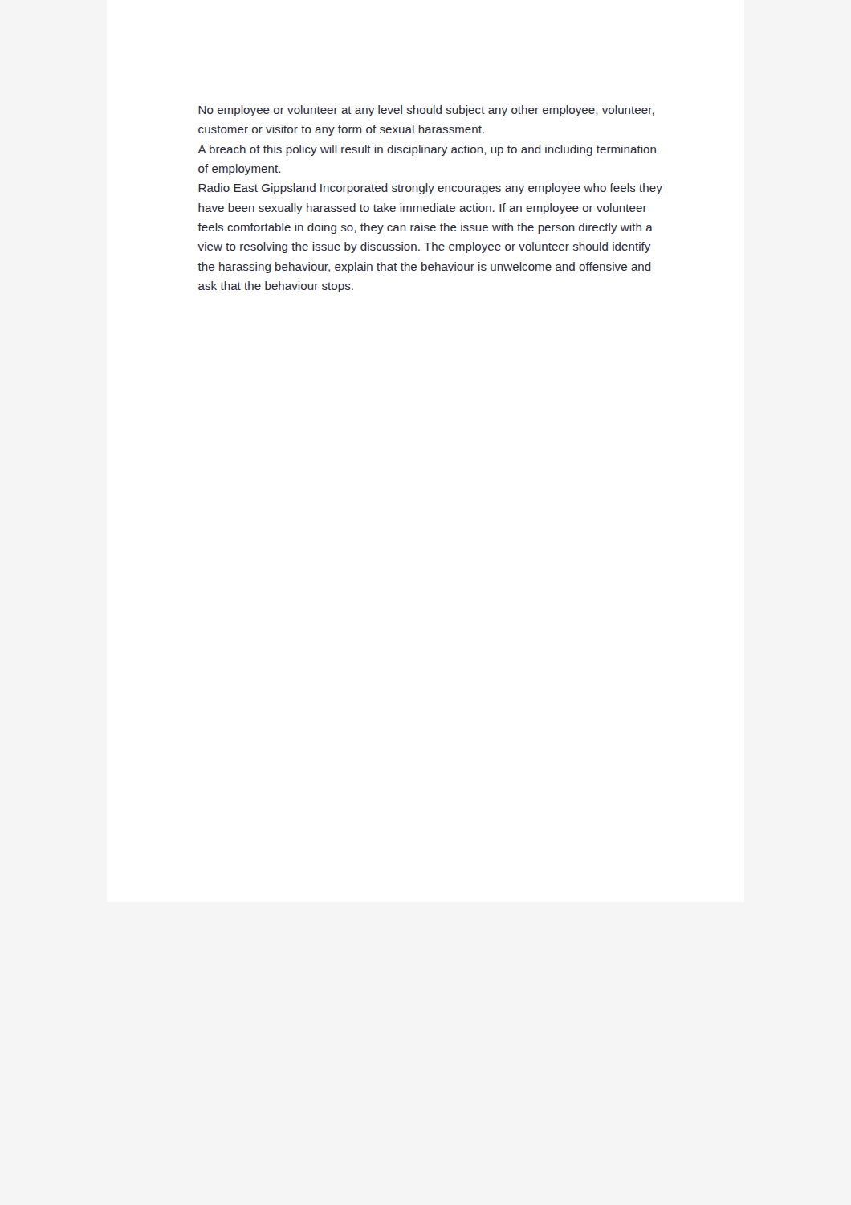No employee or volunteer at any level should subject any other employee, volunteer, customer or visitor to any form of sexual harassment.
A breach of this policy will result in disciplinary action, up to and including termination of employment.
Radio East Gippsland Incorporated strongly encourages any employee who feels they have been sexually harassed to take immediate action. If an employee or volunteer feels comfortable in doing so, they can raise the issue with the person directly with a view to resolving the issue by discussion. The employee or volunteer should identify the harassing behaviour, explain that the behaviour is unwelcome and offensive and ask that the behaviour stops.